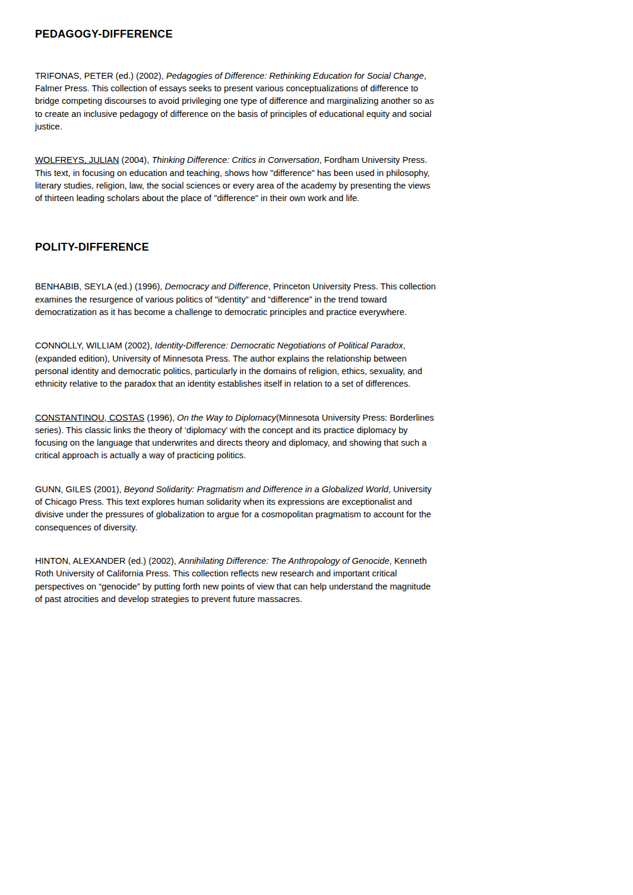PEDAGOGY-DIFFERENCE
TRIFONAS, PETER (ed.) (2002), Pedagogies of Difference: Rethinking Education for Social Change, Falmer Press. This collection of essays seeks to present various conceptualizations of difference to bridge competing discourses to avoid privileging one type of difference and marginalizing another so as to create an inclusive pedagogy of difference on the basis of principles of educational equity and social justice.
WOLFREYS, JULIAN (2004), Thinking Difference: Critics in Conversation, Fordham University Press. This text, in focusing on education and teaching, shows how "difference" has been used in philosophy, literary studies, religion, law, the social sciences or every area of the academy by presenting the views of thirteen leading scholars about the place of "difference" in their own work and life.
POLITY-DIFFERENCE
BENHABIB, SEYLA (ed.) (1996), Democracy and Difference, Princeton University Press. This collection examines the resurgence of various politics of "identity” and “difference” in the trend toward democratization as it has become a challenge to democratic principles and practice everywhere.
CONNOLLY, WILLIAM (2002), Identity-Difference: Democratic Negotiations of Political Paradox, (expanded edition), University of Minnesota Press. The author explains the relationship between personal identity and democratic politics, particularly in the domains of religion, ethics, sexuality, and ethnicity relative to the paradox that an identity establishes itself in relation to a set of differences.
CONSTANTINOU, COSTAS (1996), On the Way to Diplomacy(Minnesota University Press: Borderlines series). This classic links the theory of ‘diplomacy’ with the concept and its practice diplomacy by focusing on the language that underwrites and directs theory and diplomacy, and showing that such a critical approach is actually a way of practicing politics.
GUNN, GILES (2001), Beyond Solidarity: Pragmatism and Difference in a Globalized World, University of Chicago Press. This text explores human solidarity when its expressions are exceptionalist and divisive under the pressures of globalization to argue for a cosmopolitan pragmatism to account for the consequences of diversity.
HINTON, ALEXANDER (ed.) (2002), Annihilating Difference: The Anthropology of Genocide, Kenneth Roth University of California Press. This collection reflects new research and important critical perspectives on “genocide” by putting forth new points of view that can help understand the magnitude of past atrocities and develop strategies to prevent future massacres.